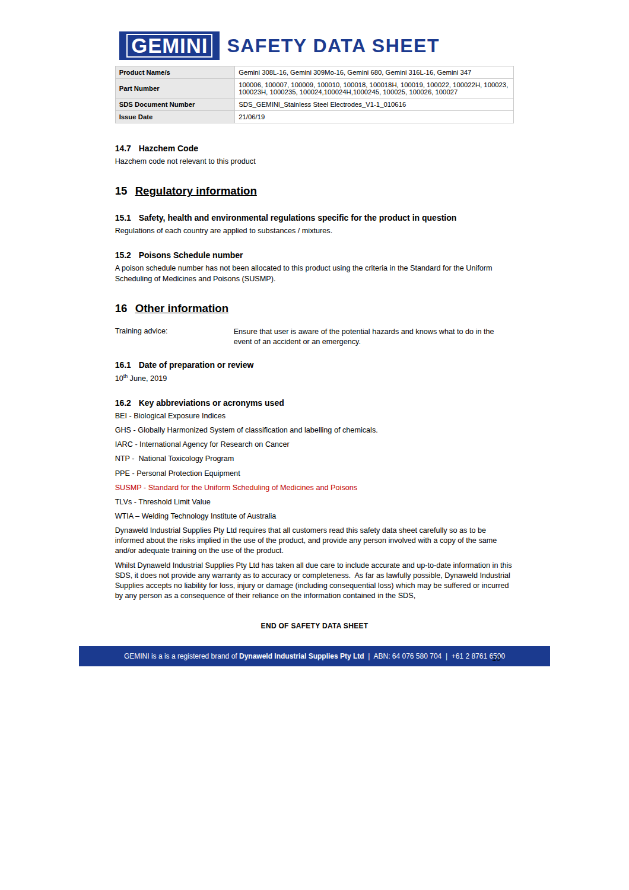GEMINI
SAFETY DATA SHEET
| Product Name/s | Gemini 308L-16, Gemini 309Mo-16, Gemini 680, Gemini 316L-16, Gemini 347 |
| Part Number | 100006, 100007, 100009, 100010, 100018, 100018H, 100019, 100022, 100022H, 100023, 100023H, 1000235, 100024,100024H,1000245, 100025, 100026, 100027 |
| SDS Document Number | SDS_GEMINI_Stainless Steel Electrodes_V1-1_010616 |
| Issue Date | 21/06/19 |
14.7 Hazchem Code
Hazchem code not relevant to this product
15 Regulatory information
15.1 Safety, health and environmental regulations specific for the product in question
Regulations of each country are applied to substances / mixtures.
15.2 Poisons Schedule number
A poison schedule number has not been allocated to this product using the criteria in the Standard for the Uniform Scheduling of Medicines and Poisons (SUSMP).
16 Other information
Training advice:
Ensure that user is aware of the potential hazards and knows what to do in the event of an accident or an emergency.
16.1 Date of preparation or review
10th June, 2019
16.2 Key abbreviations or acronyms used
BEI - Biological Exposure Indices
GHS - Globally Harmonized System of classification and labelling of chemicals.
IARC - International Agency for Research on Cancer
NTP - National Toxicology Program
PPE - Personal Protection Equipment
SUSMP - Standard for the Uniform Scheduling of Medicines and Poisons
TLVs - Threshold Limit Value
WTIA – Welding Technology Institute of Australia
Dynaweld Industrial Supplies Pty Ltd requires that all customers read this safety data sheet carefully so as to be informed about the risks implied in the use of the product, and provide any person involved with a copy of the same and/or adequate training on the use of the product.
Whilst Dynaweld Industrial Supplies Pty Ltd has taken all due care to include accurate and up-to-date information in this SDS, it does not provide any warranty as to accuracy or completeness. As far as lawfully possible, Dynaweld Industrial Supplies accepts no liability for loss, injury or damage (including consequential loss) which may be suffered or incurred by any person as a consequence of their reliance on the information contained in the SDS,
END OF SAFETY DATA SHEET
GEMINI is a is a registered brand of Dynaweld Industrial Supplies Pty Ltd | ABN: 64 076 580 704 | +61 2 8761 6500
10